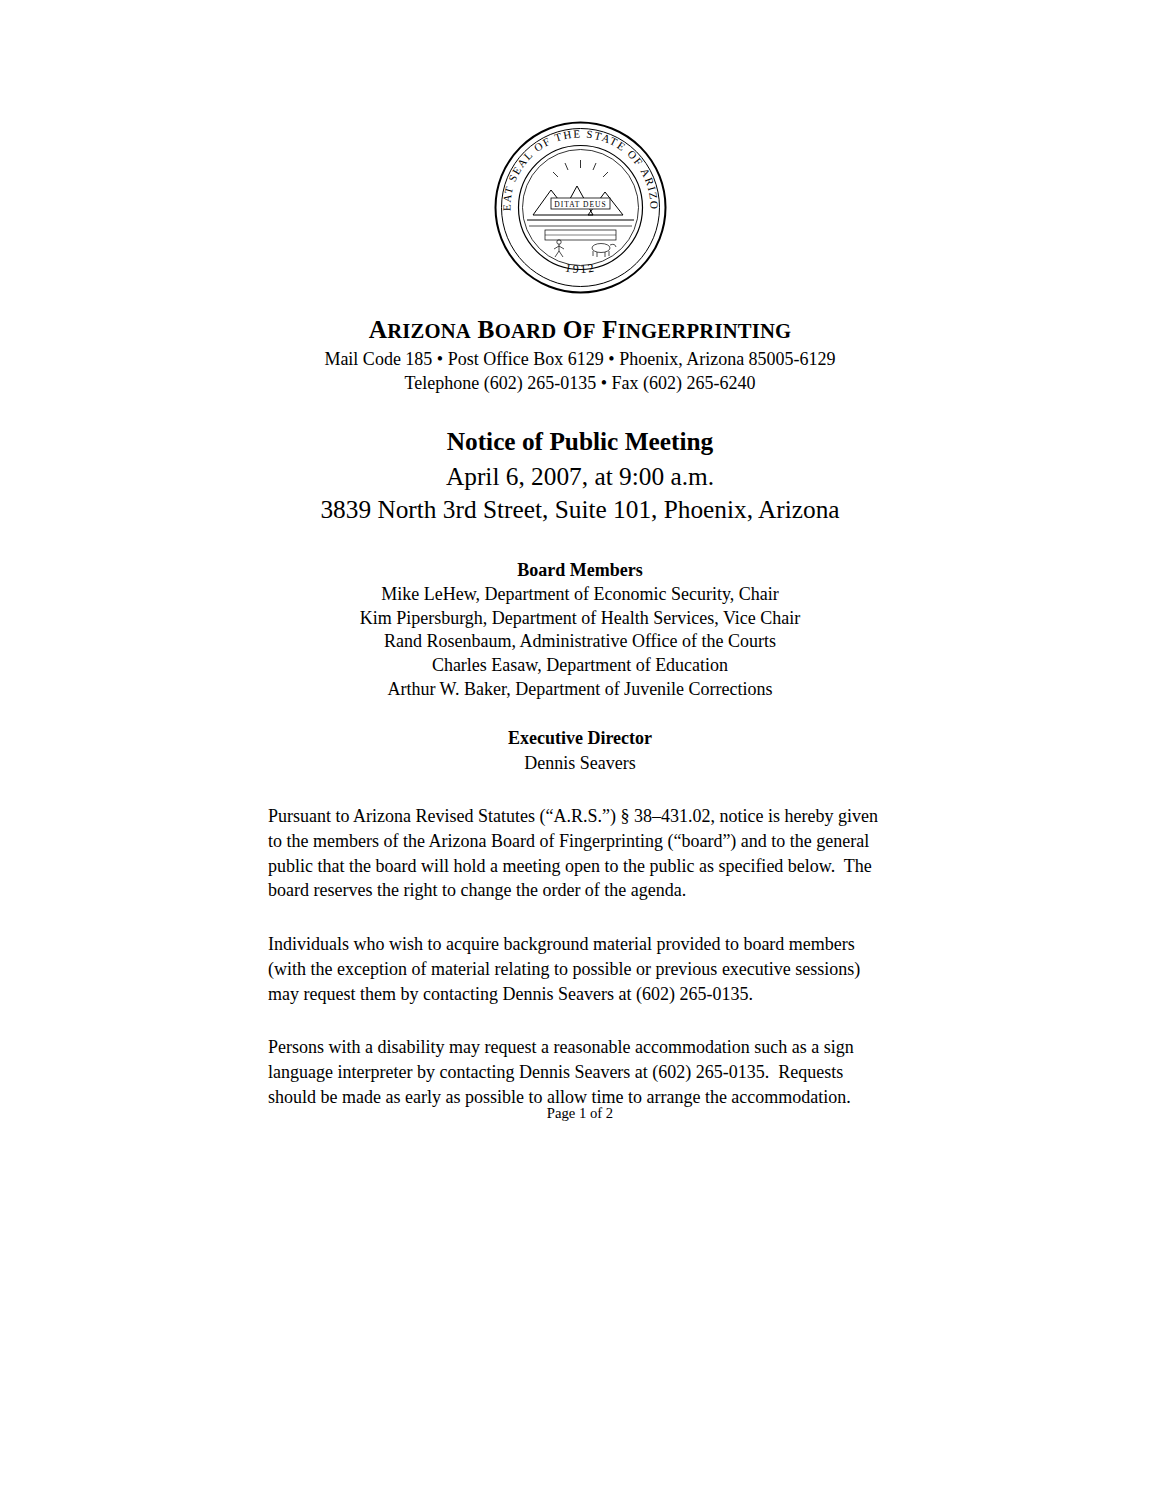GREAT SEAL OF THE STATE OF ARIZONA 1912 DITAT DEUS
ARIZONA BOARD OF FINGERPRINTING
Mail Code 185 • Post Office Box 6129 • Phoenix, Arizona 85005-6129
Telephone (602) 265-0135 • Fax (602) 265-6240
Notice of Public Meeting
April 6, 2007, at 9:00 a.m.
3839 North 3rd Street, Suite 101, Phoenix, Arizona
Board Members
Mike LeHew, Department of Economic Security, Chair
Kim Pipersburgh, Department of Health Services, Vice Chair
Rand Rosenbaum, Administrative Office of the Courts
Charles Easaw, Department of Education
Arthur W. Baker, Department of Juvenile Corrections
Executive Director
Dennis Seavers
Pursuant to Arizona Revised Statutes (“A.R.S.”) § 38–431.02, notice is hereby given to the members of the Arizona Board of Fingerprinting (“board”) and to the general public that the board will hold a meeting open to the public as specified below. The board reserves the right to change the order of the agenda.
Individuals who wish to acquire background material provided to board members (with the exception of material relating to possible or previous executive sessions) may request them by contacting Dennis Seavers at (602) 265-0135.
Persons with a disability may request a reasonable accommodation such as a sign language interpreter by contacting Dennis Seavers at (602) 265-0135. Requests should be made as early as possible to allow time to arrange the accommodation.
Page 1 of 2